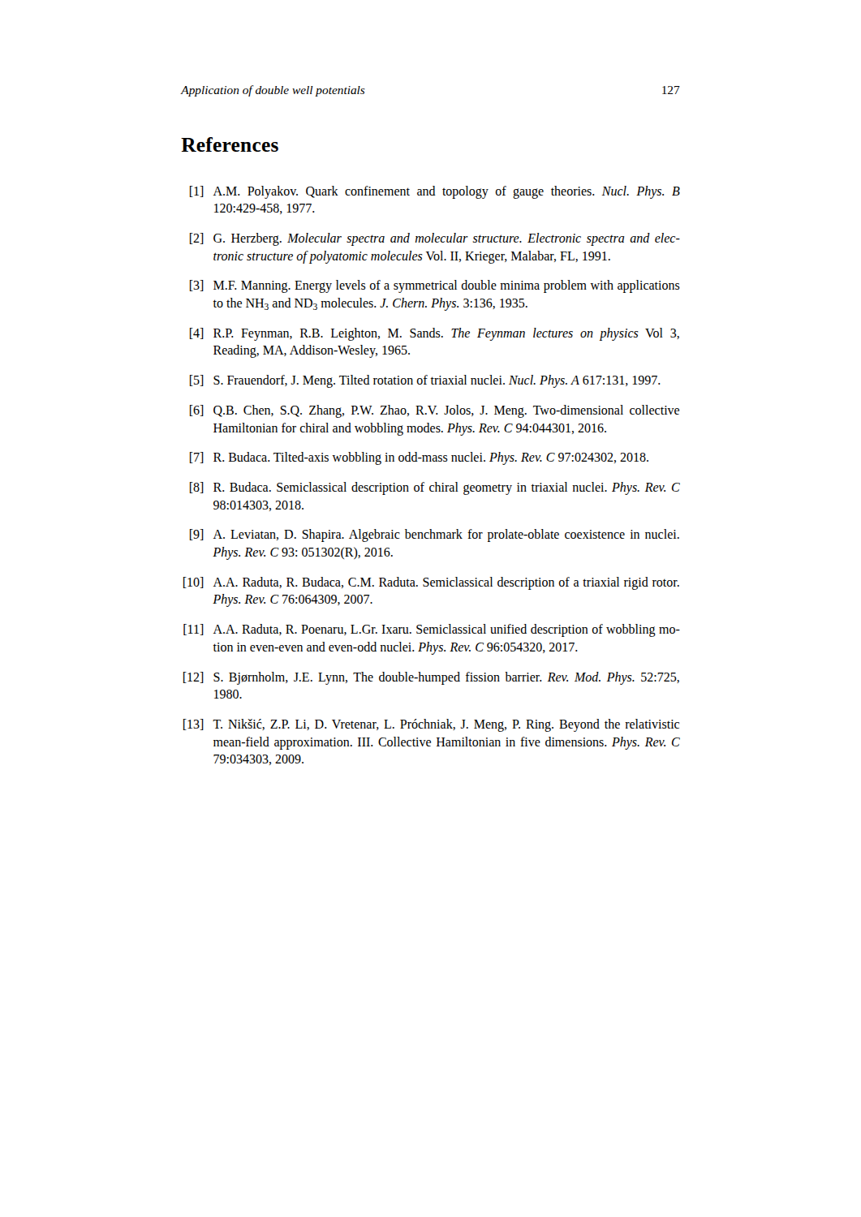Application of double well potentials 127
References
[1] A.M. Polyakov. Quark confinement and topology of gauge theories. Nucl. Phys. B 120:429-458, 1977.
[2] G. Herzberg. Molecular spectra and molecular structure. Electronic spectra and electronic structure of polyatomic molecules Vol. II, Krieger, Malabar, FL, 1991.
[3] M.F. Manning. Energy levels of a symmetrical double minima problem with applications to the NH3 and ND3 molecules. J. Chern. Phys. 3:136, 1935.
[4] R.P. Feynman, R.B. Leighton, M. Sands. The Feynman lectures on physics Vol 3, Reading, MA, Addison-Wesley, 1965.
[5] S. Frauendorf, J. Meng. Tilted rotation of triaxial nuclei. Nucl. Phys. A 617:131, 1997.
[6] Q.B. Chen, S.Q. Zhang, P.W. Zhao, R.V. Jolos, J. Meng. Two-dimensional collective Hamiltonian for chiral and wobbling modes. Phys. Rev. C 94:044301, 2016.
[7] R. Budaca. Tilted-axis wobbling in odd-mass nuclei. Phys. Rev. C 97:024302, 2018.
[8] R. Budaca. Semiclassical description of chiral geometry in triaxial nuclei. Phys. Rev. C 98:014303, 2018.
[9] A. Leviatan, D. Shapira. Algebraic benchmark for prolate-oblate coexistence in nuclei. Phys. Rev. C 93: 051302(R), 2016.
[10] A.A. Raduta, R. Budaca, C.M. Raduta. Semiclassical description of a triaxial rigid rotor. Phys. Rev. C 76:064309, 2007.
[11] A.A. Raduta, R. Poenaru, L.Gr. Ixaru. Semiclassical unified description of wobbling motion in even-even and even-odd nuclei. Phys. Rev. C 96:054320, 2017.
[12] S. Bjørnholm, J.E. Lynn, The double-humped fission barrier. Rev. Mod. Phys. 52:725, 1980.
[13] T. Nikšić, Z.P. Li, D. Vretenar, L. Próchniak, J. Meng, P. Ring. Beyond the relativistic mean-field approximation. III. Collective Hamiltonian in five dimensions. Phys. Rev. C 79:034303, 2009.